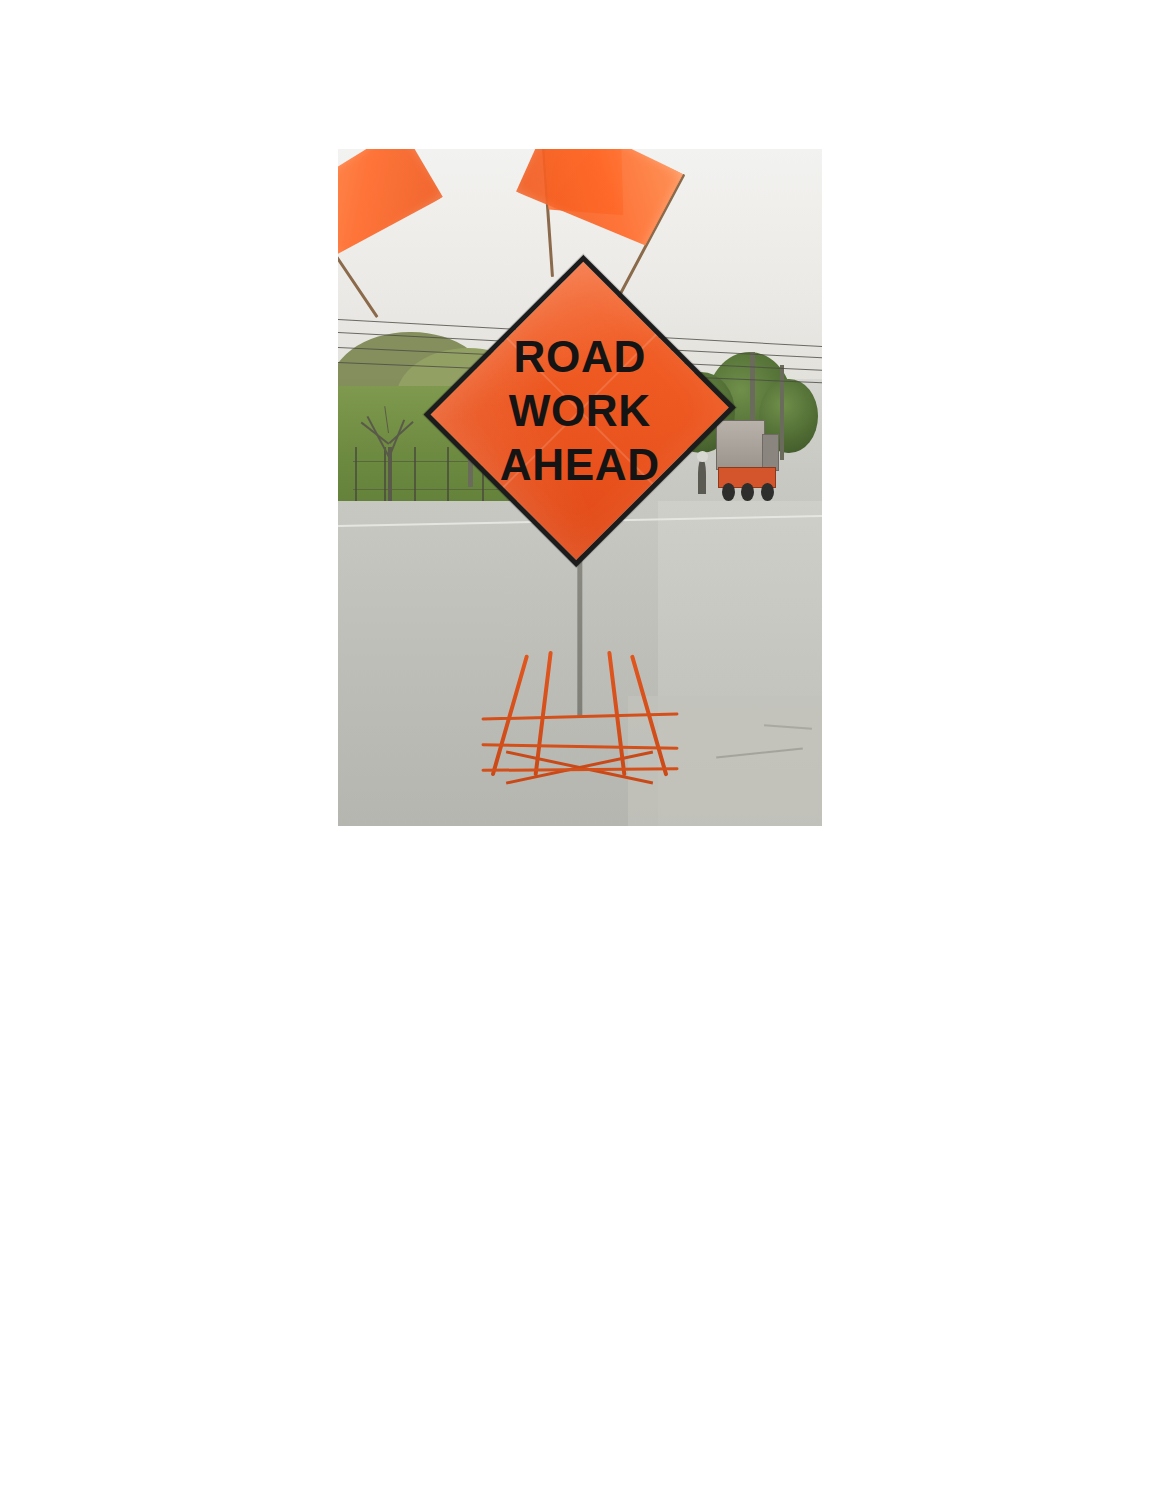Road Work Ahead